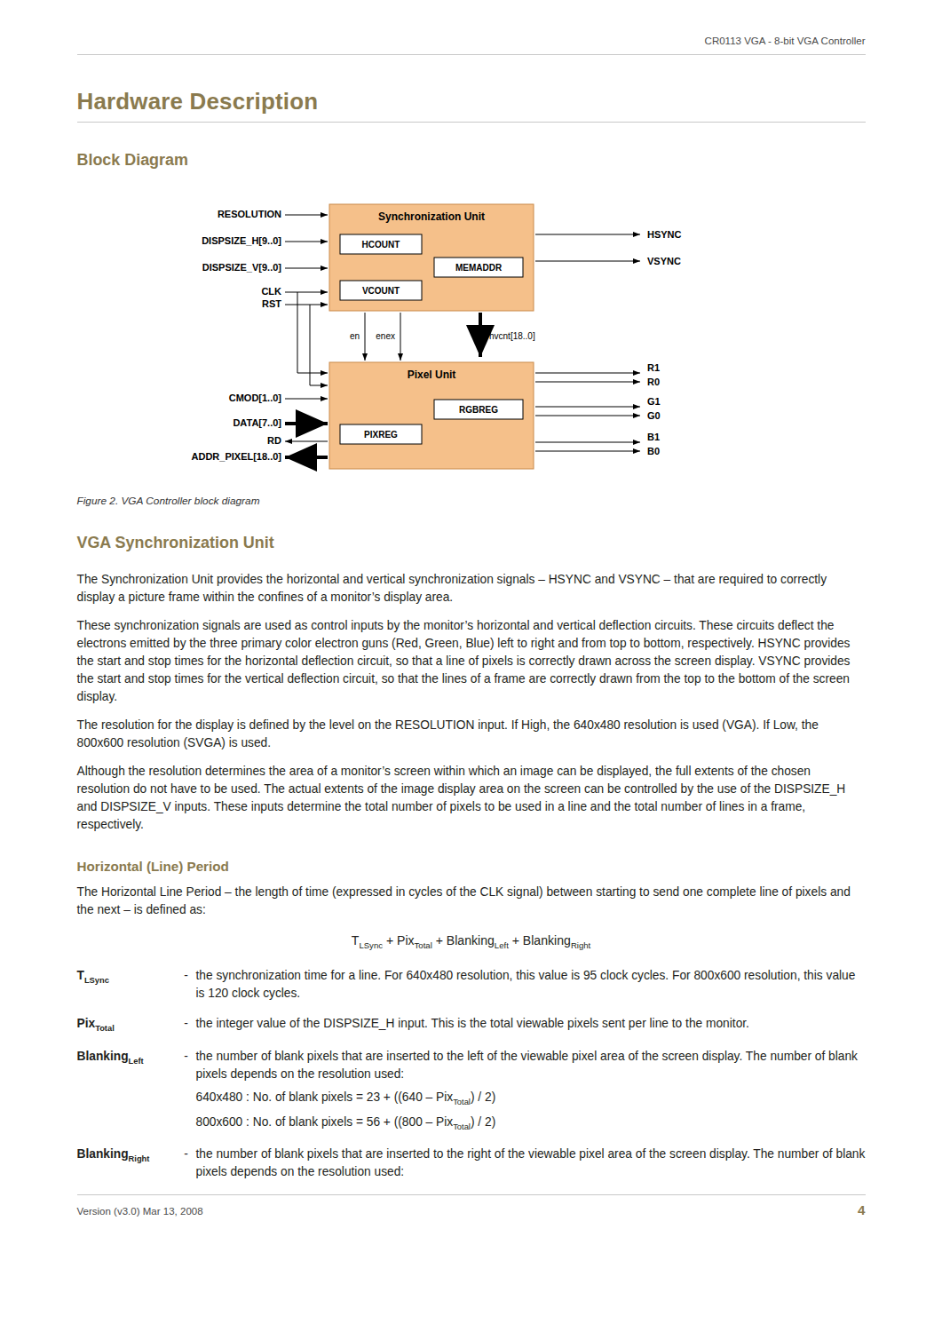CR0113 VGA - 8-bit VGA Controller
Hardware Description
Block Diagram
Synchronization Unit HCOUNT MEMADDR VCOUNT Pixel Unit RGBREG PIXREG RESOLUTION DISPSIZE_H[9..0] DISPSIZE_V[9..0] CLK RST HSYNC VSYNC en enex hvcnt[18..0] CMOD[1..0] DATA[7..0] RD ADDR_PIXEL[18..0] R1 R0 G1 G0 B1 B0
Figure 2. VGA Controller block diagram
VGA Synchronization Unit
The Synchronization Unit provides the horizontal and vertical synchronization signals – HSYNC and VSYNC – that are required to correctly display a picture frame within the confines of a monitor’s display area.
These synchronization signals are used as control inputs by the monitor’s horizontal and vertical deflection circuits. These circuits deflect the electrons emitted by the three primary color electron guns (Red, Green, Blue) left to right and from top to bottom, respectively. HSYNC provides the start and stop times for the horizontal deflection circuit, so that a line of pixels is correctly drawn across the screen display. VSYNC provides the start and stop times for the vertical deflection circuit, so that the lines of a frame are correctly drawn from the top to the bottom of the screen display.
The resolution for the display is defined by the level on the RESOLUTION input. If High, the 640x480 resolution is used (VGA). If Low, the 800x600 resolution (SVGA) is used.
Although the resolution determines the area of a monitor’s screen within which an image can be displayed, the full extents of the chosen resolution do not have to be used. The actual extents of the image display area on the screen can be controlled by the use of the DISPSIZE_H and DISPSIZE_V inputs. These inputs determine the total number of pixels to be used in a line and the total number of lines in a frame, respectively.
Horizontal (Line) Period
The Horizontal Line Period – the length of time (expressed in cycles of the CLK signal) between starting to send one complete line of pixels and the next – is defined as:
TLSync + PixTotal + BlankingLeft + BlankingRight
| T LSync | - | the synchronization time for a line. For 640x480 resolution, this value is 95 clock cycles. For 800x600 resolution, this value is 120 clock cycles. |
| Pix Total | - | the integer value of the DISPSIZE_H input. This is the total viewable pixels sent per line to the monitor. |
| Blanking Left | - | the number of blank pixels that are inserted to the left of the viewable pixel area of the screen display. The number of blank pixels depends on the resolution used: 640x480 : No. of blank pixels = 23 + ((640 – Pix Total ) / 2) 800x600 : No. of blank pixels = 56 + ((800 – Pix Total ) / 2) |
| Blanking Right | - | the number of blank pixels that are inserted to the right of the viewable pixel area of the screen display. The number of blank pixels depends on the resolution used: |
Version (v3.0) Mar 13, 2008 4